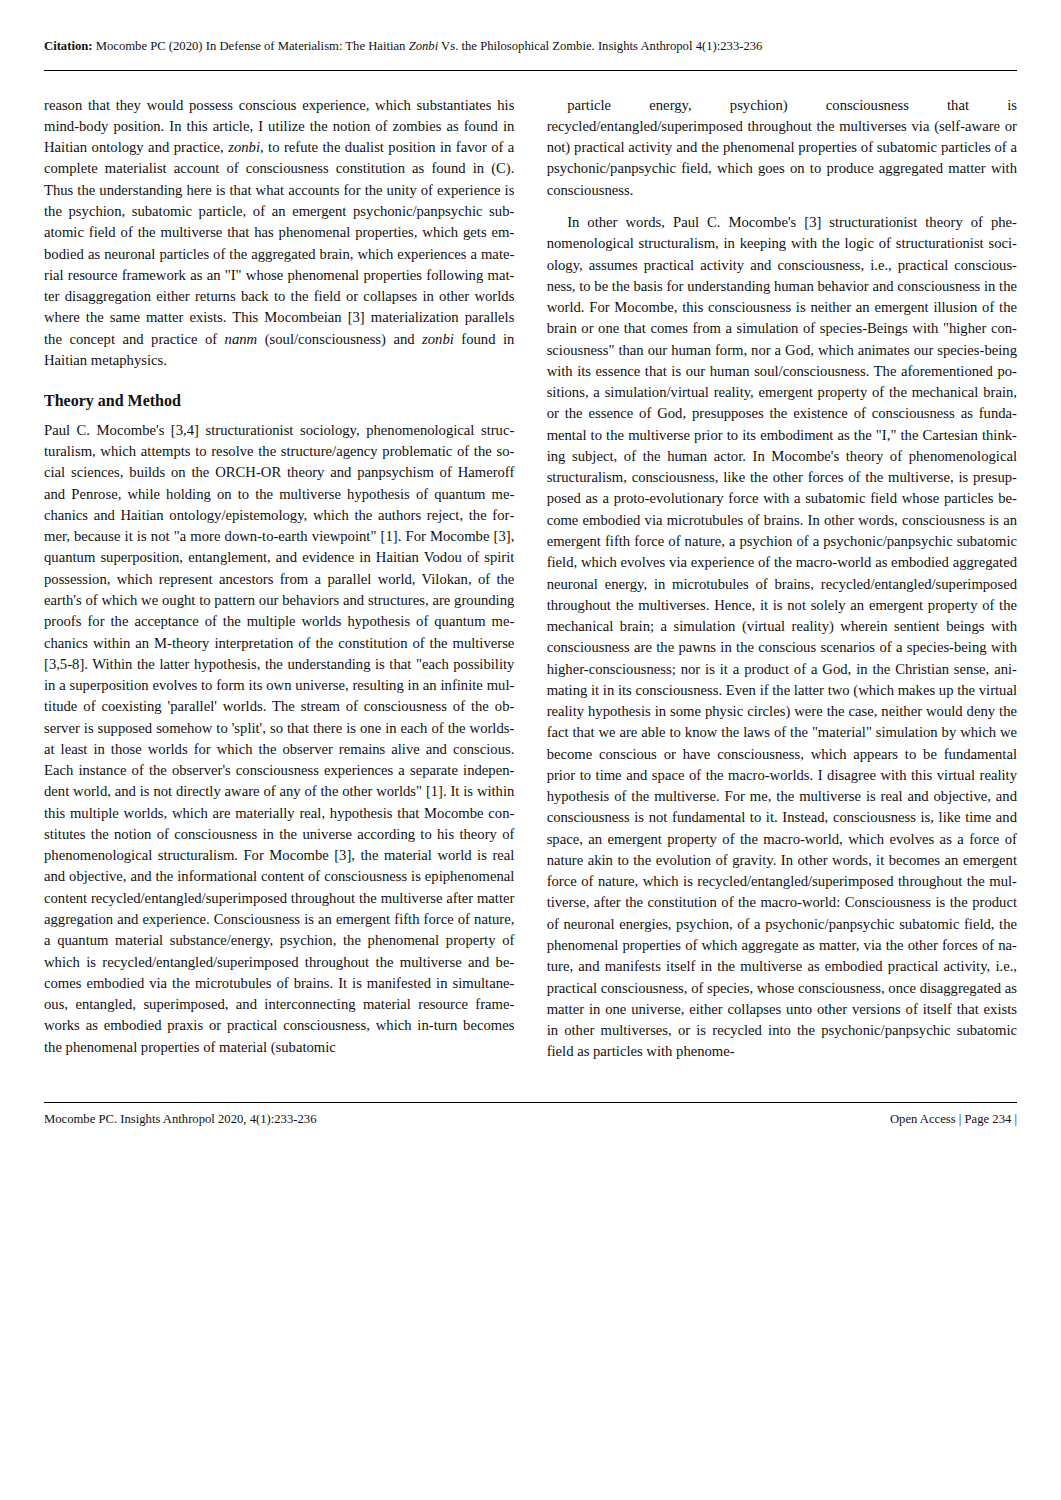Citation: Mocombe PC (2020) In Defense of Materialism: The Haitian Zonbi Vs. the Philosophical Zombie. Insights Anthropol 4(1):233-236
reason that they would possess conscious experience, which substantiates his mind-body position. In this article, I utilize the notion of zombies as found in Haitian ontology and practice, zonbi, to refute the dualist position in favor of a complete materialist account of consciousness constitution as found in (C). Thus the understanding here is that what accounts for the unity of experience is the psychion, subatomic particle, of an emergent psychonic/panpsychic subatomic field of the multiverse that has phenomenal properties, which gets embodied as neuronal particles of the aggregated brain, which experiences a material resource framework as an "I" whose phenomenal properties following matter disaggregation either returns back to the field or collapses in other worlds where the same matter exists. This Mocombeian [3] materialization parallels the concept and practice of nanm (soul/consciousness) and zonbi found in Haitian metaphysics.
Theory and Method
Paul C. Mocombe's [3,4] structurationist sociology, phenomenological structuralism, which attempts to resolve the structure/agency problematic of the social sciences, builds on the ORCH-OR theory and panpsychism of Hameroff and Penrose, while holding on to the multiverse hypothesis of quantum mechanics and Haitian ontology/epistemology, which the authors reject, the former, because it is not "a more down-to-earth viewpoint" [1]. For Mocombe [3], quantum superposition, entanglement, and evidence in Haitian Vodou of spirit possession, which represent ancestors from a parallel world, Vilokan, of the earth's of which we ought to pattern our behaviors and structures, are grounding proofs for the acceptance of the multiple worlds hypothesis of quantum mechanics within an M-theory interpretation of the constitution of the multiverse [3,5-8]. Within the latter hypothesis, the understanding is that "each possibility in a superposition evolves to form its own universe, resulting in an infinite multitude of coexisting 'parallel' worlds. The stream of consciousness of the observer is supposed somehow to 'split', so that there is one in each of the worlds-at least in those worlds for which the observer remains alive and conscious. Each instance of the observer's consciousness experiences a separate independent world, and is not directly aware of any of the other worlds" [1]. It is within this multiple worlds, which are materially real, hypothesis that Mocombe constitutes the notion of consciousness in the universe according to his theory of phenomenological structuralism. For Mocombe [3], the material world is real and objective, and the informational content of consciousness is epiphenomenal content recycled/entangled/superimposed throughout the multiverse after matter aggregation and experience. Consciousness is an emergent fifth force of nature, a quantum material substance/energy, psychion, the phenomenal property of which is recycled/entangled/superimposed throughout the multiverse and becomes embodied via the microtubules of brains. It is manifested in simultaneous, entangled, superimposed, and interconnecting material resource frameworks as embodied praxis or practical consciousness, which in-turn becomes the phenomenal properties of material (subatomic
particle energy, psychion) consciousness that is recycled/entangled/superimposed throughout the multiverses via (self-aware or not) practical activity and the phenomenal properties of subatomic particles of a psychonic/panpsychic field, which goes on to produce aggregated matter with consciousness.
In other words, Paul C. Mocombe's [3] structurationist theory of phenomenological structuralism, in keeping with the logic of structurationist sociology, assumes practical activity and consciousness, i.e., practical consciousness, to be the basis for understanding human behavior and consciousness in the world. For Mocombe, this consciousness is neither an emergent illusion of the brain or one that comes from a simulation of species-Beings with "higher consciousness" than our human form, nor a God, which animates our species-being with its essence that is our human soul/consciousness. The aforementioned positions, a simulation/virtual reality, emergent property of the mechanical brain, or the essence of God, presupposes the existence of consciousness as fundamental to the multiverse prior to its embodiment as the "I," the Cartesian thinking subject, of the human actor. In Mocombe's theory of phenomenological structuralism, consciousness, like the other forces of the multiverse, is presupposed as a proto-evolutionary force with a subatomic field whose particles become embodied via microtubules of brains. In other words, consciousness is an emergent fifth force of nature, a psychion of a psychonic/panpsychic subatomic field, which evolves via experience of the macro-world as embodied aggregated neuronal energy, in microtubules of brains, recycled/entangled/superimposed throughout the multiverses. Hence, it is not solely an emergent property of the mechanical brain; a simulation (virtual reality) wherein sentient beings with consciousness are the pawns in the conscious scenarios of a species-being with higher-consciousness; nor is it a product of a God, in the Christian sense, animating it in its consciousness. Even if the latter two (which makes up the virtual reality hypothesis in some physic circles) were the case, neither would deny the fact that we are able to know the laws of the "material" simulation by which we become conscious or have consciousness, which appears to be fundamental prior to time and space of the macro-worlds. I disagree with this virtual reality hypothesis of the multiverse. For me, the multiverse is real and objective, and consciousness is not fundamental to it. Instead, consciousness is, like time and space, an emergent property of the macro-world, which evolves as a force of nature akin to the evolution of gravity. In other words, it becomes an emergent force of nature, which is recycled/entangled/superimposed throughout the multiverse, after the constitution of the macro-world: Consciousness is the product of neuronal energies, psychion, of a psychonic/panpsychic subatomic field, the phenomenal properties of which aggregate as matter, via the other forces of nature, and manifests itself in the multiverse as embodied practical activity, i.e., practical consciousness, of species, whose consciousness, once disaggregated as matter in one universe, either collapses unto other versions of itself that exists in other multiverses, or is recycled into the psychonic/panpsychic subatomic field as particles with phenome-
Mocombe PC. Insights Anthropol 2020, 4(1):233-236
Open Access | Page 234 |